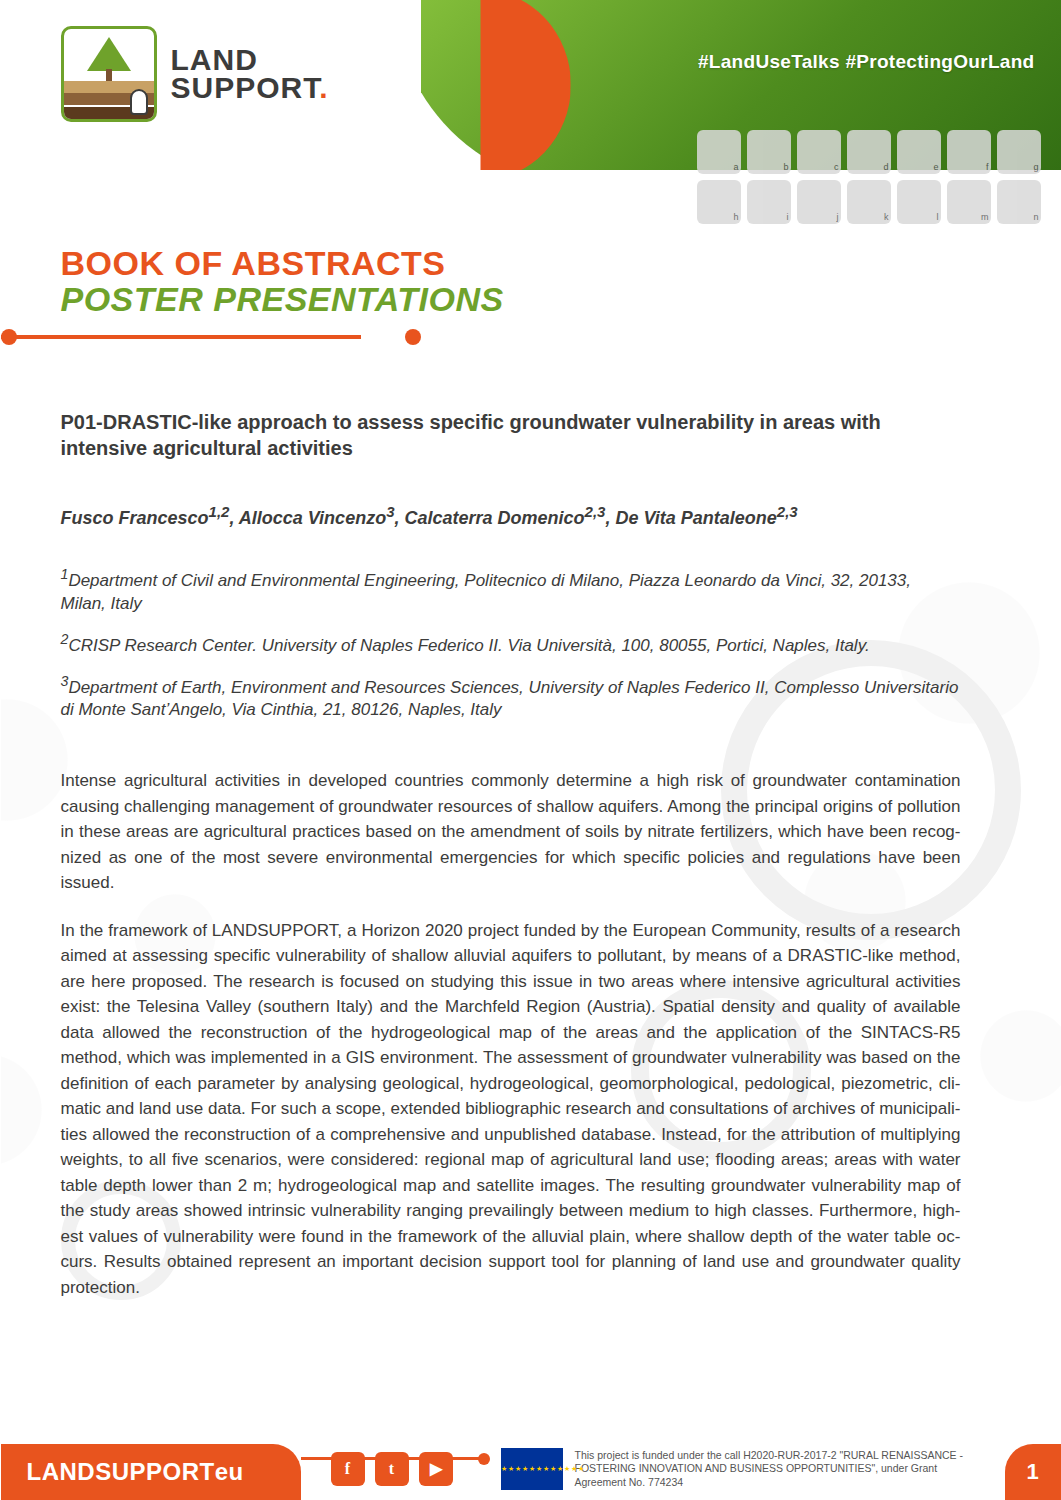#LandUseTalks #ProtectingOurLand
LAND
SUPPORT.
Book of Abstracts Poster Presentations
P01-DRASTIC-like approach to assess specific groundwater vulnerability in areas with intensive agricultural activities
Fusco Francesco1,2, Allocca Vincenzo3, Calcaterra Domenico2,3, De Vita Pantaleone2,3
1Department of Civil and Environmental Engineering, Politecnico di Milano, Piazza Leonardo da Vinci, 32, 20133, Milan, Italy
2CRISP Research Center. University of Naples Federico II. Via Università, 100, 80055, Portici, Naples, Italy.
3Department of Earth, Environment and Resources Sciences, University of Naples Federico II, Complesso Universitario di Monte Sant’Angelo, Via Cinthia, 21, 80126, Naples, Italy
Intense agricultural activities in developed countries commonly determine a high risk of groundwater contamination causing challenging management of groundwater resources of shallow aquifers. Among the principal origins of pollution in these areas are agricultural practices based on the amendment of soils by nitrate fertilizers, which have been recognized as one of the most severe environmental emergencies for which specific policies and regulations have been issued.
In the framework of LANDSUPPORT, a Horizon 2020 project funded by the European Community, results of a research aimed at assessing specific vulnerability of shallow alluvial aquifers to pollutant, by means of a DRASTIC-like method, are here proposed. The research is focused on studying this issue in two areas where intensive agricultural activities exist: the Telesina Valley (southern Italy) and the Marchfeld Region (Austria). Spatial density and quality of available data allowed the reconstruction of the hydrogeological map of the areas and the application of the SINTACS-R5 method, which was implemented in a GIS environment. The assessment of groundwater vulnerability was based on the definition of each parameter by analysing geological, hydrogeological, geomorphological, pedological, piezometric, climatic and land use data. For such a scope, extended bibliographic research and consultations of archives of municipalities allowed the reconstruction of a comprehensive and unpublished database. Instead, for the attribution of multiplying weights, to all five scenarios, were considered: regional map of agricultural land use; flooding areas; areas with water table depth lower than 2 m; hydrogeological map and satellite images. The resulting groundwater vulnerability map of the study areas showed intrinsic vulnerability ranging prevailingly between medium to high classes. Furthermore, highest values of vulnerability were found in the framework of the alluvial plain, where shallow depth of the water table occurs. Results obtained represent an important decision support tool for planning of land use and groundwater quality protection.
LANDSUPPORT. eu
f t ▶
This project is funded under the call H2020-RUR-2017-2 "RURAL RENAISSANCE - FOSTERING INNOVATION AND BUSINESS OPPORTUNITIES", under Grant Agreement No. 774234
1